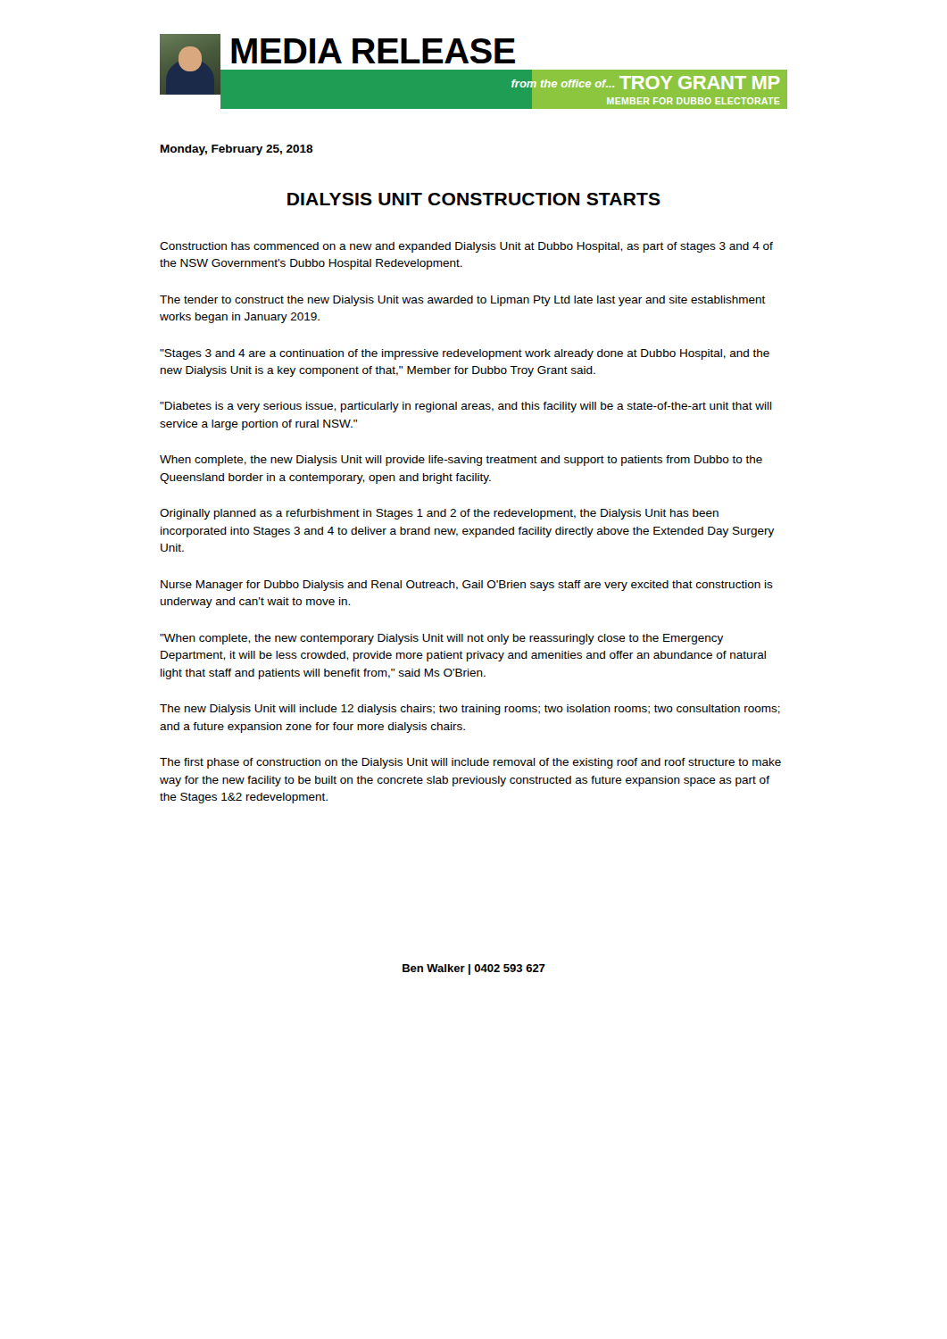MEDIA RELEASE
from the office of... TROY GRANT MP MEMBER FOR DUBBO ELECTORATE
Monday, February 25, 2018
DIALYSIS UNIT CONSTRUCTION STARTS
Construction has commenced on a new and expanded Dialysis Unit at Dubbo Hospital, as part of stages 3 and 4 of the NSW Government's Dubbo Hospital Redevelopment.
The tender to construct the new Dialysis Unit was awarded to Lipman Pty Ltd late last year and site establishment works began in January 2019.
"Stages 3 and 4 are a continuation of the impressive redevelopment work already done at Dubbo Hospital, and the new Dialysis Unit is a key component of that," Member for Dubbo Troy Grant said.
"Diabetes is a very serious issue, particularly in regional areas, and this facility will be a state-of-the-art unit that will service a large portion of rural NSW."
When complete, the new Dialysis Unit will provide life-saving treatment and support to patients from Dubbo to the Queensland border in a contemporary, open and bright facility.
Originally planned as a refurbishment in Stages 1 and 2 of the redevelopment, the Dialysis Unit has been incorporated into Stages 3 and 4 to deliver a brand new, expanded facility directly above the Extended Day Surgery Unit.
Nurse Manager for Dubbo Dialysis and Renal Outreach, Gail O'Brien says staff are very excited that construction is underway and can't wait to move in.
"When complete, the new contemporary Dialysis Unit will not only be reassuringly close to the Emergency Department, it will be less crowded, provide more patient privacy and amenities and offer an abundance of natural light that staff and patients will benefit from," said Ms O'Brien.
The new Dialysis Unit will include 12 dialysis chairs; two training rooms; two isolation rooms; two consultation rooms; and a future expansion zone for four more dialysis chairs.
The first phase of construction on the Dialysis Unit will include removal of the existing roof and roof structure to make way for the new facility to be built on the concrete slab previously constructed as future expansion space as part of the Stages 1&2 redevelopment.
Ben Walker | 0402 593 627